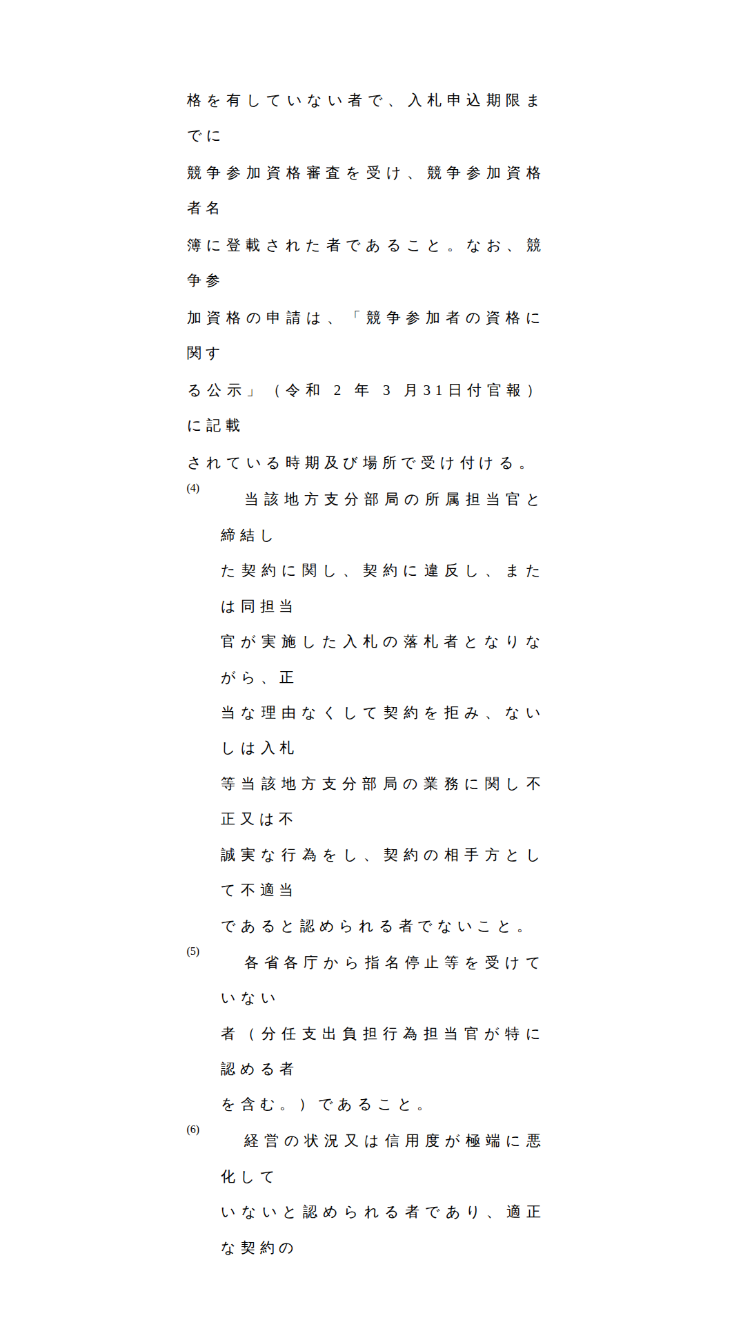格を有していない者で、入札申込期限までに
競争参加資格審査を受け、競争参加資格者名
簿に登載された者であること。なお、競争参
加資格の申請は、「競争参加者の資格に関す
る公示」（令和 2 年 3 月31日付官報）に記載
されている時期及び場所で受け付ける。
(4)
当該地方支分部局の所属担当官と締結し
た契約に関し、契約に違反し、または同担当
官が実施した入札の落札者となりながら、正
当な理由なくして契約を拒み、ないしは入札
等当該地方支分部局の業務に関し不正又は不
誠実な行為をし、契約の相手方として不適当
であると認められる者でないこと。
(5)
各省各庁から指名停止等を受けていない
者（分任支出負担行為担当官が特に認める者
を含む。）であること。
(6)
経営の状況又は信用度が極端に悪化して
いないと認められる者であり、適正な契約の